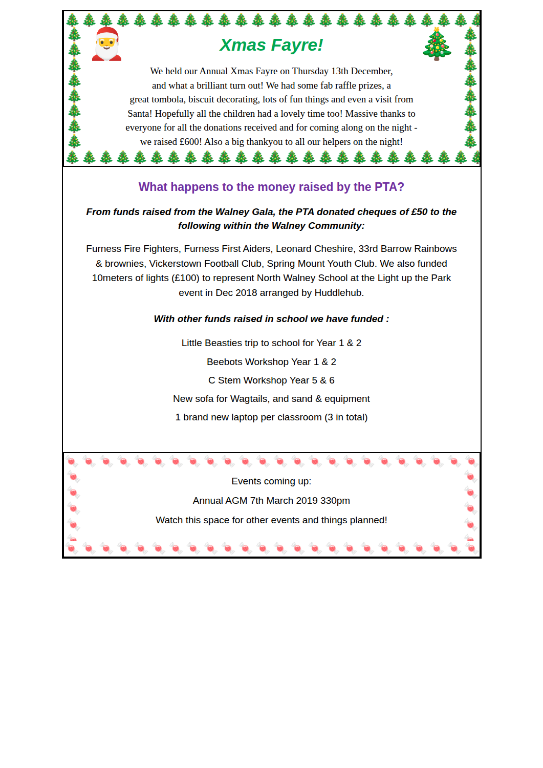🎄🎄🎄🎄🎄🎄🎄🎄🎄🎄🎄🎄🎄🎄🎄🎄🎄🎄🎄🎄🎄🎄🎄🎄🎄🎄🎄🎄
🎄
🎄
🎄
🎄
🎄
🎄
🎄
🎄
🎄
🎄
🎄
🎄
🎄
🎄
🎄
🎄
🎅
🎄
Xmas Fayre!
We held our Annual Xmas Fayre on Thursday 13th December,
and what a brilliant turn out! We had some fab raffle prizes, a
great tombola, biscuit decorating, lots of fun things and even a visit from
Santa! Hopefully all the children had a lovely time too! Massive thanks to
everyone for all the donations received and for coming along on the night -
we raised £600! Also a big thankyou to all our helpers on the night!
🎄🎄🎄🎄🎄🎄🎄🎄🎄🎄🎄🎄🎄🎄🎄🎄🎄🎄🎄🎄🎄🎄🎄🎄🎄🎄🎄🎄
What happens to the money raised by the PTA?
From funds raised from the Walney Gala, the PTA donated cheques of £50 to the following within the Walney Community:
Furness Fire Fighters, Furness First Aiders, Leonard Cheshire, 33rd Barrow Rainbows & brownies, Vickerstown Football Club, Spring Mount Youth Club. We also funded 10meters of lights (£100) to represent North Walney School at the Light up the Park event in Dec 2018 arranged by Huddlehub.
With other funds raised in school we have funded :
Little Beasties trip to school for Year 1 & 2
Beebots Workshop Year 1 & 2
C Stem Workshop Year 5 & 6
New sofa for Wagtails, and sand & equipment
1 brand new laptop per classroom (3 in total)
🍬🍬🍬🍬🍬🍬🍬🍬🍬🍬🍬🍬🍬🍬🍬🍬🍬🍬🍬🍬🍬🍬🍬🍬🍬
🍬
🍬
🍬
🍬
🍬
🍬
🍬
🍬
🍬
🍬
Events coming up:
Annual AGM 7th March 2019 330pm
Watch this space for other events and things planned!
🍬🍬🍬🍬🍬🍬🍬🍬🍬🍬🍬🍬🍬🍬🍬🍬🍬🍬🍬🍬🍬🍬🍬🍬🍬